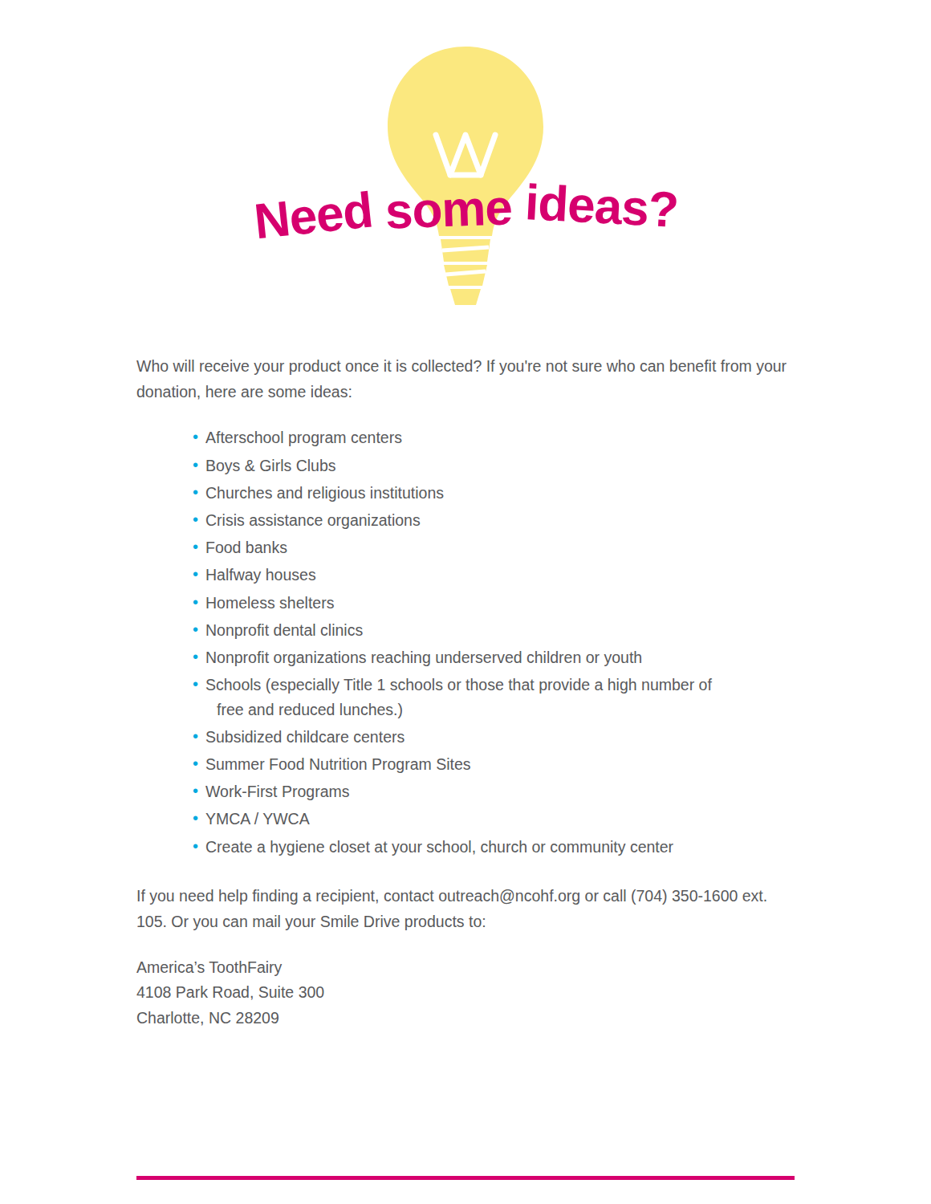Need some ideas?
Who will receive your product once it is collected? If you're not sure who can benefit from your donation, here are some ideas:
Afterschool program centers
Boys & Girls Clubs
Churches and religious institutions
Crisis assistance organizations
Food banks
Halfway houses
Homeless shelters
Nonprofit dental clinics
Nonprofit organizations reaching underserved children or youth
Schools (especially Title 1 schools or those that provide a high number offree and reduced lunches.)
Subsidized childcare centers
Summer Food Nutrition Program Sites
Work-First Programs
YMCA / YWCA
Create a hygiene closet at your school, church or community center
If you need help finding a recipient, contact outreach@ncohf.org or call (704) 350-1600 ext. 105. Or you can mail your Smile Drive products to:
America’s ToothFairy
4108 Park Road, Suite 300
Charlotte, NC 28209